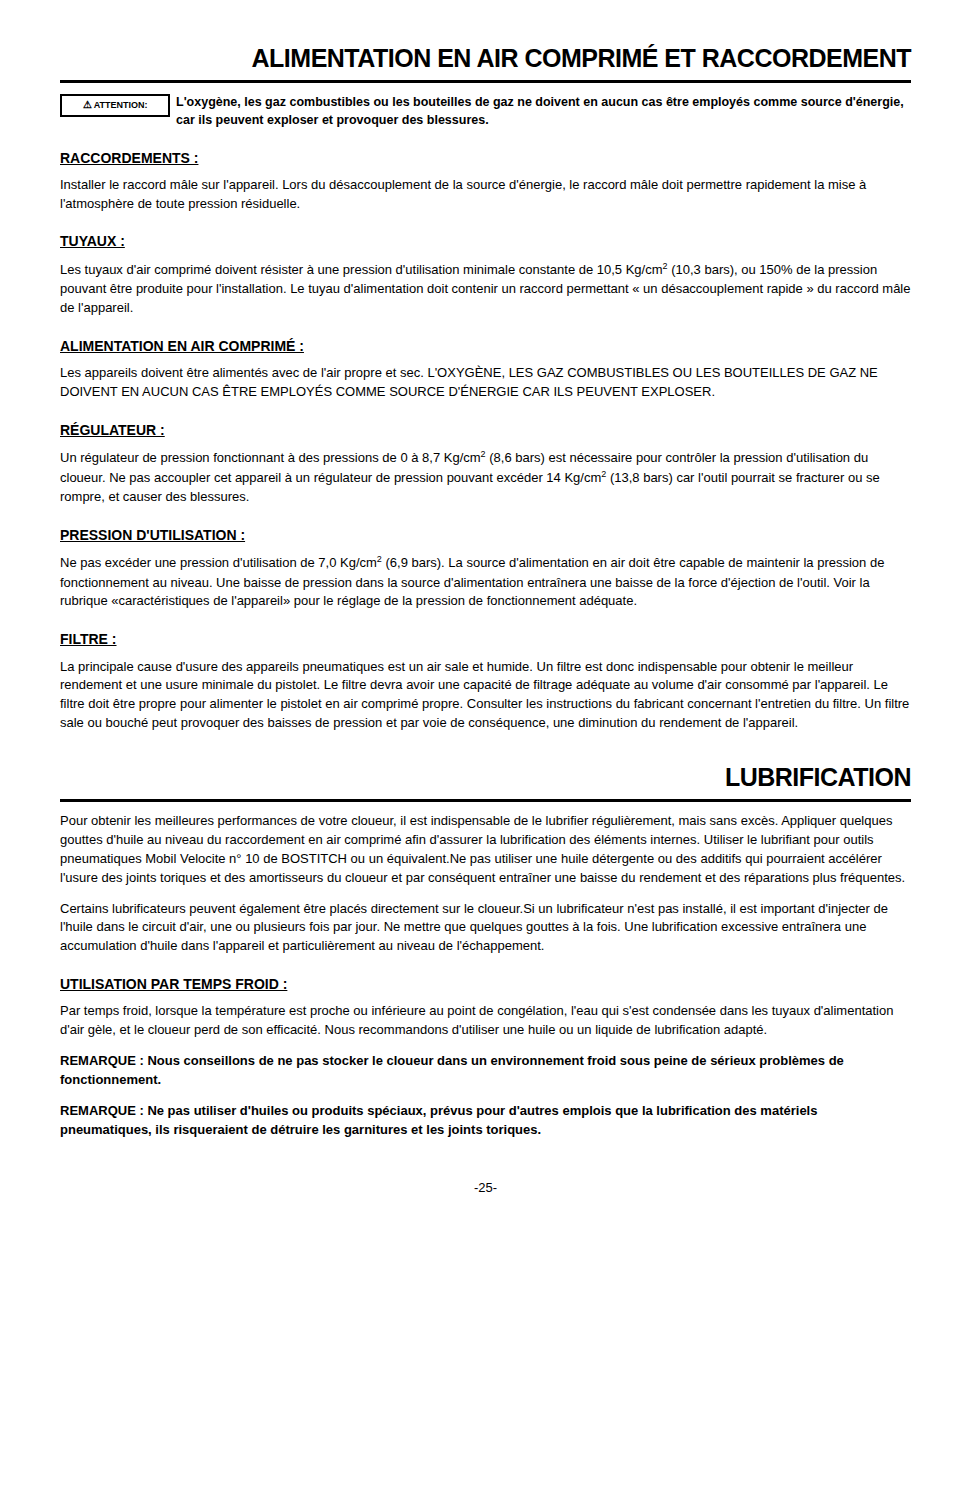ALIMENTATION EN AIR COMPRIMÉ ET RACCORDEMENT
⚠ ATTENTION:
L'oxygène, les gaz combustibles ou les bouteilles de gaz ne doivent en aucun cas être employés comme source d'énergie, car ils peuvent exploser et provoquer des blessures.
RACCORDEMENTS :
Installer le raccord mâle sur l'appareil. Lors du désaccouplement de la source d'énergie, le raccord mâle doit permettre rapidement la mise à l'atmosphère de toute pression résiduelle.
TUYAUX :
Les tuyaux d'air comprimé doivent résister à une pression d'utilisation minimale constante de 10,5 Kg/cm2 (10,3 bars), ou 150% de la pression pouvant être produite pour l'installation. Le tuyau d'alimentation doit contenir un raccord permettant « un désaccouplement rapide » du raccord mâle de l'appareil.
ALIMENTATION EN AIR COMPRIMÉ :
Les appareils doivent être alimentés avec de l'air propre et sec. L'OXYGÈNE, LES GAZ COMBUSTIBLES OU LES BOUTEILLES DE GAZ NE DOIVENT EN AUCUN CAS ÊTRE EMPLOYÉS COMME SOURCE D'ÉNERGIE CAR ILS PEUVENT EXPLOSER.
RÉGULATEUR :
Un régulateur de pression fonctionnant à des pressions de 0 à 8,7 Kg/cm2 (8,6 bars) est nécessaire pour contrôler la pression d'utilisation du cloueur. Ne pas accoupler cet appareil à un régulateur de pression pouvant excéder 14 Kg/cm2 (13,8 bars) car l'outil pourrait se fracturer ou se rompre, et causer des blessures.
PRESSION D'UTILISATION :
Ne pas excéder une pression d'utilisation de 7,0 Kg/cm2 (6,9 bars). La source d'alimentation en air doit être capable de maintenir la pression de fonctionnement au niveau. Une baisse de pression dans la source d'alimentation entraînera une baisse de la force d'éjection de l'outil. Voir la rubrique «caractéristiques de l'appareil» pour le réglage de la pression de fonctionnement adéquate.
FILTRE :
La principale cause d'usure des appareils pneumatiques est un air sale et humide. Un filtre est donc indispensable pour obtenir le meilleur rendement et une usure minimale du pistolet. Le filtre devra avoir une capacité de filtrage adéquate au volume d'air consommé par l'appareil. Le filtre doit être propre pour alimenter le pistolet en air comprimé propre. Consulter les instructions du fabricant concernant l'entretien du filtre. Un filtre sale ou bouché peut provoquer des baisses de pression et par voie de conséquence, une diminution du rendement de l'appareil.
LUBRIFICATION
Pour obtenir les meilleures performances de votre cloueur, il est indispensable de le lubrifier régulièrement, mais sans excès. Appliquer quelques gouttes d'huile au niveau du raccordement en air comprimé afin d'assurer la lubrification des éléments internes. Utiliser le lubrifiant pour outils pneumatiques Mobil Velocite n° 10 de BOSTITCH ou un équivalent.Ne pas utiliser une huile détergente ou des additifs qui pourraient accélérer l'usure des joints toriques et des amortisseurs du cloueur et par conséquent entraîner une baisse du rendement et des réparations plus fréquentes.
Certains lubrificateurs peuvent également être placés directement sur le cloueur.Si un lubrificateur n'est pas installé, il est important d'injecter de l'huile dans le circuit d'air, une ou plusieurs fois par jour. Ne mettre que quelques gouttes à la fois. Une lubrification excessive entraînera une accumulation d'huile dans l'appareil et particulièrement au niveau de l'échappement.
UTILISATION PAR TEMPS FROID :
Par temps froid, lorsque la température est proche ou inférieure au point de congélation, l'eau qui s'est condensée dans les tuyaux d'alimentation d'air gèle, et le cloueur perd de son efficacité. Nous recommandons d'utiliser une huile ou un liquide de lubrification adapté.
REMARQUE : Nous conseillons de ne pas stocker le cloueur dans un environnement froid sous peine de sérieux problèmes de fonctionnement.
REMARQUE : Ne pas utiliser d'huiles ou produits spéciaux, prévus pour d'autres emplois que la lubrification des matériels pneumatiques, ils risqueraient de détruire les garnitures et les joints toriques.
-25-